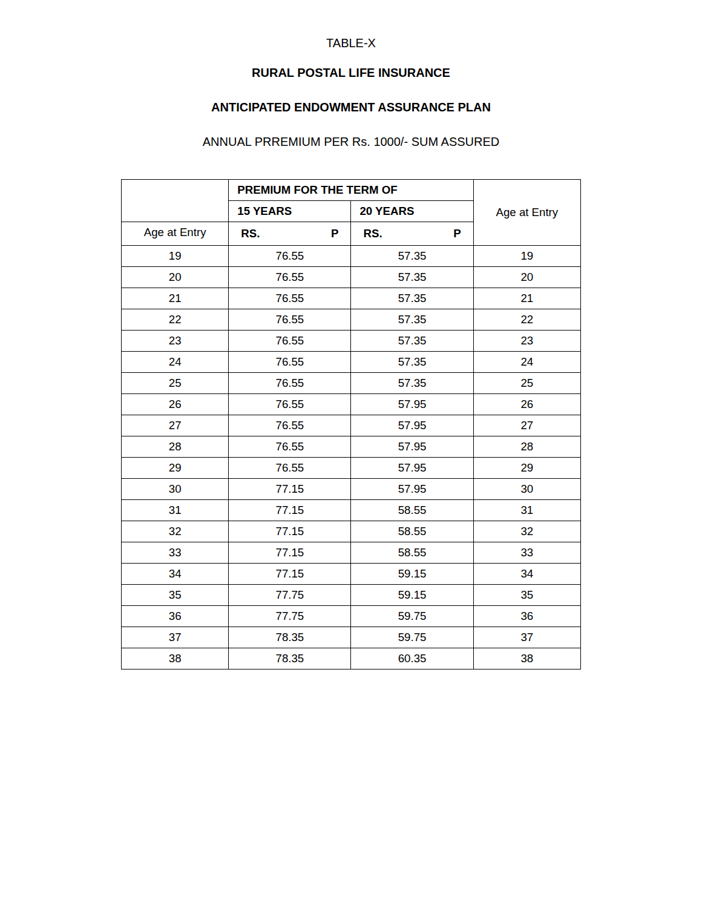TABLE-X
RURAL POSTAL LIFE INSURANCE
ANTICIPATED ENDOWMENT ASSURANCE PLAN
ANNUAL PRREMIUM PER Rs. 1000/- SUM ASSURED
| | PREMIUM FOR THE TERM OF | Age at Entry |
| --- | --- | --- |
| 15 YEARS | 20 YEARS |
| Age at Entry | RS. P | RS. P |
| 19 | 76.55 | 57.35 | 19 |
| 20 | 76.55 | 57.35 | 20 |
| 21 | 76.55 | 57.35 | 21 |
| 22 | 76.55 | 57.35 | 22 |
| 23 | 76.55 | 57.35 | 23 |
| 24 | 76.55 | 57.35 | 24 |
| 25 | 76.55 | 57.35 | 25 |
| 26 | 76.55 | 57.95 | 26 |
| 27 | 76.55 | 57.95 | 27 |
| 28 | 76.55 | 57.95 | 28 |
| 29 | 76.55 | 57.95 | 29 |
| 30 | 77.15 | 57.95 | 30 |
| 31 | 77.15 | 58.55 | 31 |
| 32 | 77.15 | 58.55 | 32 |
| 33 | 77.15 | 58.55 | 33 |
| 34 | 77.15 | 59.15 | 34 |
| 35 | 77.75 | 59.15 | 35 |
| 36 | 77.75 | 59.75 | 36 |
| 37 | 78.35 | 59.75 | 37 |
| 38 | 78.35 | 60.35 | 38 |